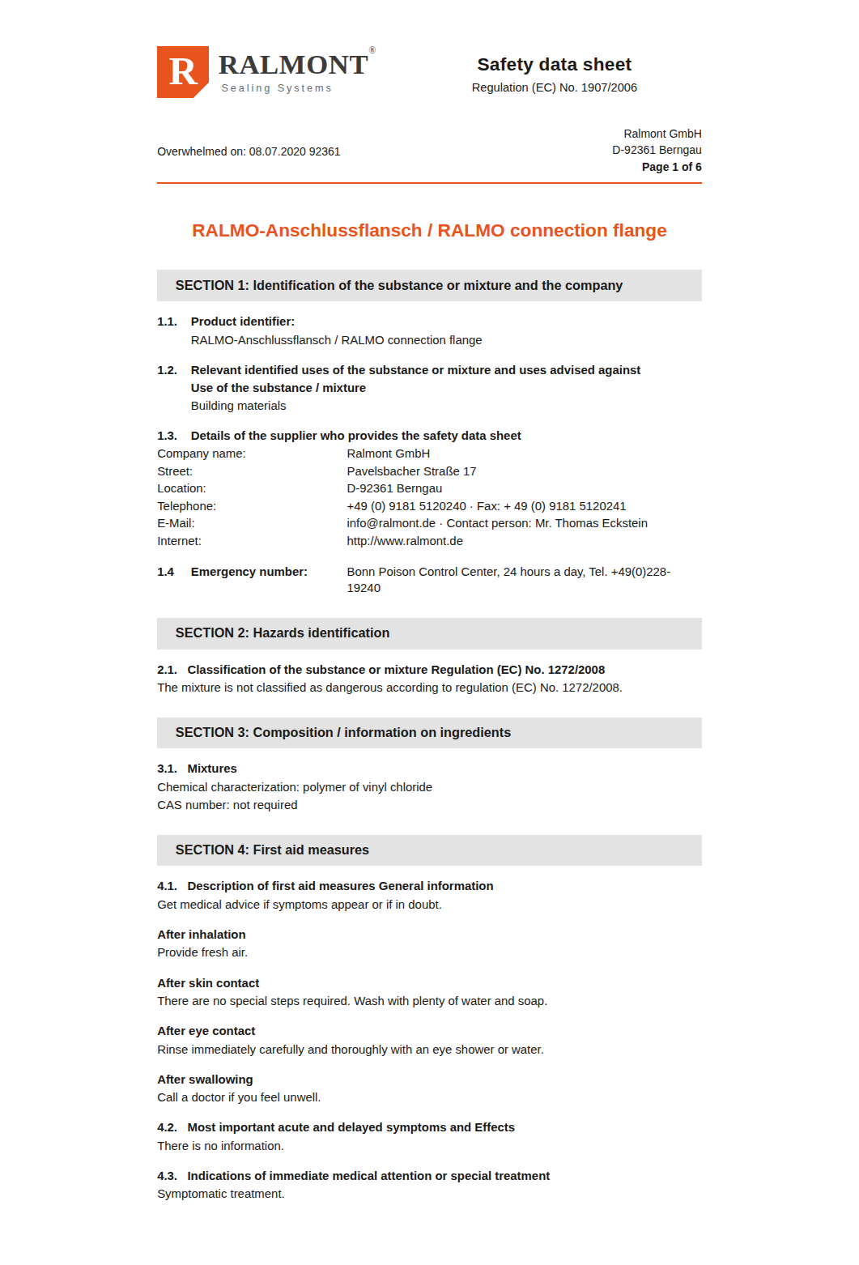RALMONT®
Sealing Systems
Safety data sheet
Regulation (EC) No. 1907/2006
Overwhelmed on: 08.07.2020 92361
Ralmont GmbH
D-92361 Berngau
Page 1 of 6
RALMO-Anschlussflansch / RALMO connection flange
SECTION 1: Identification of the substance or mixture and the company
1.1. Product identifier:
RALMO-Anschlussflansch / RALMO connection flange
1.2. Relevant identified uses of the substance or mixture and uses advised against
Use of the substance / mixture
Building materials
1.3. Details of the supplier who provides the safety data sheet
| Company name: | Ralmont GmbH |
| Street: | Pavelsbacher Straße 17 |
| Location: | D-92361 Berngau |
| Telephone: | +49 (0) 9181 5120240 · Fax: + 49 (0) 9181 5120241 |
| E-Mail: | info@ralmont.de · Contact person: Mr. Thomas Eckstein |
| Internet: | http://www.ralmont.de |
1.4 Emergency number:
Bonn Poison Control Center, 24 hours a day, Tel. +49(0)228-19240
SECTION 2: Hazards identification
2.1. Classification of the substance or mixture Regulation (EC) No. 1272/2008
The mixture is not classified as dangerous according to regulation (EC) No. 1272/2008.
SECTION 3: Composition / information on ingredients
3.1. Mixtures
Chemical characterization: polymer of vinyl chloride
CAS number: not required
SECTION 4: First aid measures
4.1. Description of first aid measures General information
Get medical advice if symptoms appear or if in doubt.
After inhalation
Provide fresh air.
After skin contact
There are no special steps required. Wash with plenty of water and soap.
After eye contact
Rinse immediately carefully and thoroughly with an eye shower or water.
After swallowing
Call a doctor if you feel unwell.
4.2. Most important acute and delayed symptoms and Effects
There is no information.
4.3. Indications of immediate medical attention or special treatment
Symptomatic treatment.